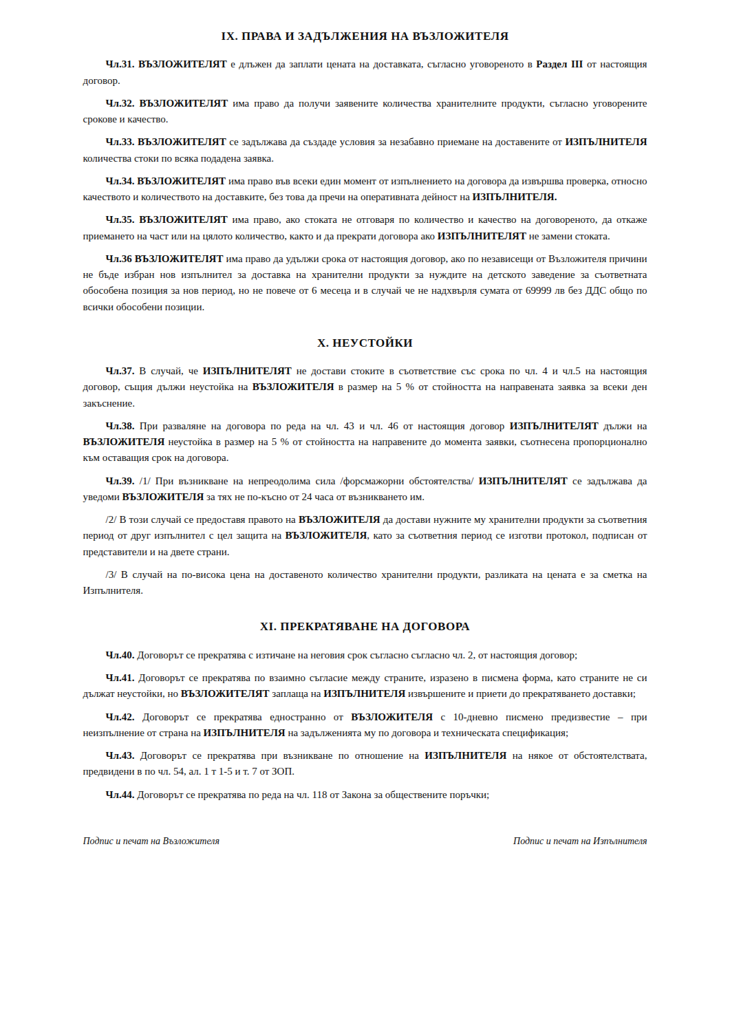IX. ПРАВА И ЗАДЪЛЖЕНИЯ НА ВЪЗЛОЖИТЕЛЯ
Чл.31. ВЪЗЛОЖИТЕЛЯТ е длъжен да заплати цената на доставката, съгласно уговореното в Раздел III от настоящия договор.
Чл.32. ВЪЗЛОЖИТЕЛЯТ има право да получи заявените количества хранителните продукти, съгласно уговорените срокове и качество.
Чл.33. ВЪЗЛОЖИТЕЛЯТ се задължава да създаде условия за незабавно приемане на доставените от ИЗПЪЛНИТЕЛЯ количества стоки по всяка подадена заявка.
Чл.34. ВЪЗЛОЖИТЕЛЯТ има право във всеки един момент от изпълнението на договора да извършва проверка, относно качеството и количеството на доставките, без това да пречи на оперативната дейност на ИЗПЪЛНИТЕЛЯ.
Чл.35. ВЪЗЛОЖИТЕЛЯТ има право, ако стоката не отговаря по количество и качество на договореното, да откаже приемането на част или на цялото количество, както и да прекрати договора ако ИЗПЪЛНИТЕЛЯТ не замени стоката.
Чл.36 ВЪЗЛОЖИТЕЛЯТ има право да удължи срока от настоящия договор, ако по независещи от Възложителя причини не бъде избран нов изпълнител за доставка на хранителни продукти за нуждите на детското заведение за съответната обособена позиция за нов период, но не повече от 6 месеца и в случай че не надхвърля сумата от 69999 лв без ДДС общо по всички обособени позиции.
X. НЕУСТОЙКИ
Чл.37. В случай, че ИЗПЪЛНИТЕЛЯТ не достави стоките в съответствие със срока по чл. 4 и чл.5 на настоящия договор, същия дължи неустойка на ВЪЗЛОЖИТЕЛЯ в размер на 5 % от стойността на направената заявка за всеки ден закъснение.
Чл.38. При разваляне на договора по реда на чл. 43 и чл. 46 от настоящия договор ИЗПЪЛНИТЕЛЯТ дължи на ВЪЗЛОЖИТЕЛЯ неустойка в размер на 5 % от стойността на направените до момента заявки, съотнесена пропорционално към оставащия срок на договора.
Чл.39. /1/ При възникване на непреодолима сила /форсмажорни обстоятелства/ ИЗПЪЛНИТЕЛЯТ се задължава да уведоми ВЪЗЛОЖИТЕЛЯ за тях не по-късно от 24 часа от възникването им.
/2/ В този случай се предоставя правото на ВЪЗЛОЖИТЕЛЯ да достави нужните му хранителни продукти за съответния период от друг изпълнител с цел защита на ВЪЗЛОЖИТЕЛЯ, като за съответния период се изготви протокол, подписан от представители и на двете страни.
/3/ В случай на по-висока цена на доставеното количество хранителни продукти, разликата на цената е за сметка на Изпълнителя.
XI. ПРЕКРАТЯВАНЕ НА ДОГОВОРА
Чл.40. Договорът се прекратява с изтичане на неговия срок съгласно съгласно чл. 2, от настоящия договор;
Чл.41. Договорът се прекратява по взаимно съгласие между страните, изразено в писмена форма, като страните не си дължат неустойки, но ВЪЗЛОЖИТЕЛЯТ заплаща на ИЗПЪЛНИТЕЛЯ извършените и приети до прекратяването доставки;
Чл.42. Договорът се прекратява едностранно от ВЪЗЛОЖИТЕЛЯ с 10-дневно писмено предизвестие – при неизпълнение от страна на ИЗПЪЛНИТЕЛЯ на задълженията му по договора и техническата спецификация;
Чл.43. Договорът се прекратява при възникване по отношение на ИЗПЪЛНИТЕЛЯ на някое от обстоятелствата, предвидени в по чл. 54, ал. 1 т 1-5 и т. 7 от ЗОП.
Чл.44. Договорът се прекратява по реда на чл. 118 от Закона за обществените поръчки;
Подпис и печат на Възложителя
Подпис и печат на Изпълнителя